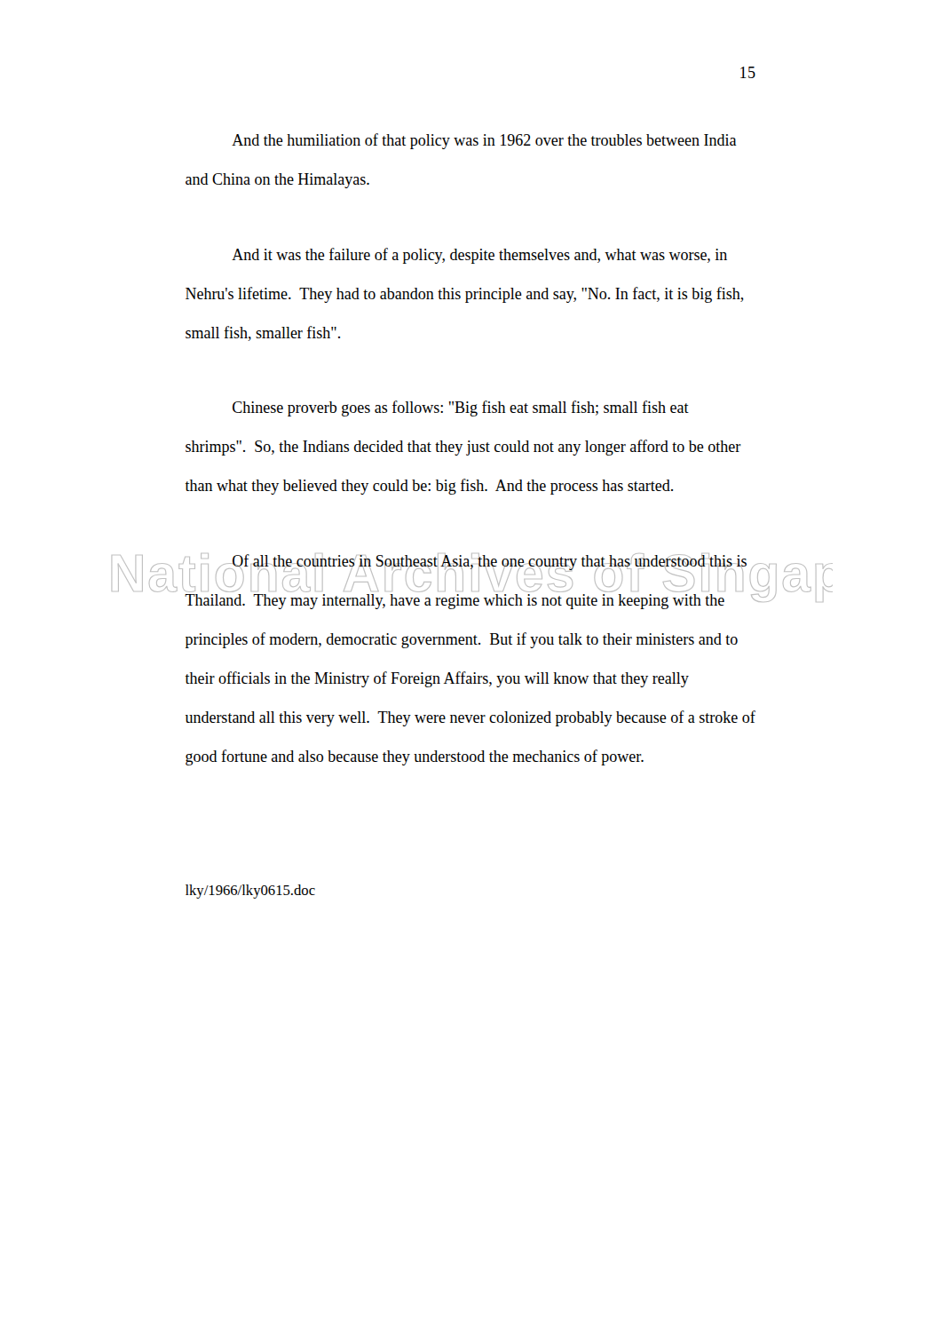15
National Archives of Singapore
And the humiliation of that policy was in 1962 over the troubles between India and China on the Himalayas.
And it was the failure of a policy, despite themselves and, what was worse, in Nehru's lifetime. They had to abandon this principle and say, "No. In fact, it is big fish, small fish, smaller fish".
Chinese proverb goes as follows: "Big fish eat small fish; small fish eat shrimps". So, the Indians decided that they just could not any longer afford to be other than what they believed they could be: big fish. And the process has started.
Of all the countries in Southeast Asia, the one country that has understood this is Thailand. They may internally, have a regime which is not quite in keeping with the principles of modern, democratic government. But if you talk to their ministers and to their officials in the Ministry of Foreign Affairs, you will know that they really understand all this very well. They were never colonized probably because of a stroke of good fortune and also because they understood the mechanics of power.
lky/1966/lky0615.doc